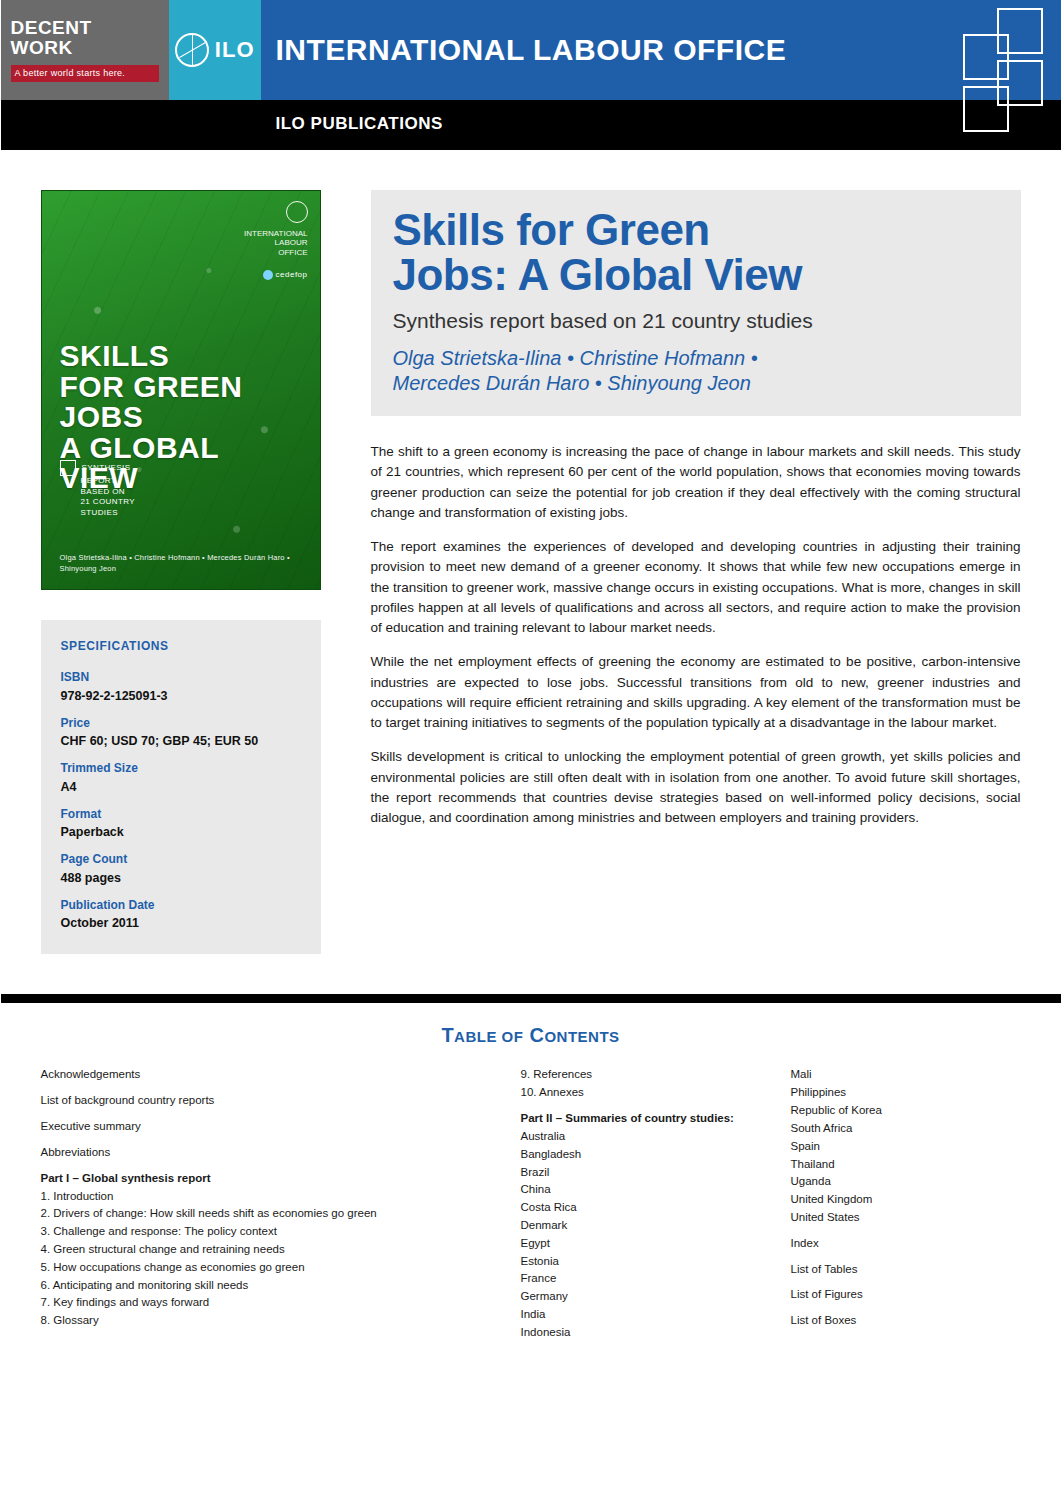DECENT WORK
A better world starts here.
ILO
INTERNATIONAL LABOUR OFFICE
ILO PUBLICATIONS
INTERNATIONAL
LABOUR
OFFICE
cedefop
SKILLS
FOR GREEN
JOBS
A GLOBAL
VIEW
SYNTHESIS
REPORT
BASED ON
21 COUNTRY
STUDIES
Olga Strietska-Ilina • Christine Hofmann • Mercedes Durán Haro • Shinyoung Jeon
Specifications
ISBN
978-92-2-125091-3
Price
CHF 60; USD 70; GBP 45; EUR 50
Trimmed Size
A4
Format
Paperback
Page Count
488 pages
Publication Date
October 2011
Skills for Green
Jobs: A Global View
Synthesis report based on 21 country studies
Olga Strietska-Ilina • Christine Hofmann •
Mercedes Durán Haro • Shinyoung Jeon
The shift to a green economy is increasing the pace of change in labour markets and skill needs. This study of 21 countries, which represent 60 per cent of the world population, shows that economies moving towards greener production can seize the potential for job creation if they deal effectively with the coming structural change and transformation of existing jobs.
The report examines the experiences of developed and developing countries in adjusting their training provision to meet new demand of a greener economy. It shows that while few new occupations emerge in the transition to greener work, massive change occurs in existing occupations. What is more, changes in skill profiles happen at all levels of qualifications and across all sectors, and require action to make the provision of education and training relevant to labour market needs.
While the net employment effects of greening the economy are estimated to be positive, carbon-intensive industries are expected to lose jobs. Successful transitions from old to new, greener industries and occupations will require efficient retraining and skills upgrading. A key element of the transformation must be to target training initiatives to segments of the population typically at a disadvantage in the labour market.
Skills development is critical to unlocking the employment potential of green growth, yet skills policies and environmental policies are still often dealt with in isolation from one another. To avoid future skill shortages, the report recommends that countries devise strategies based on well-informed policy decisions, social dialogue, and coordination among ministries and between employers and training providers.
TABLE OF CONTENTS
Acknowledgements
List of background country reports
Executive summary
Abbreviations
Part I – Global synthesis report
1. Introduction
2. Drivers of change: How skill needs shift as economies go green
3. Challenge and response: The policy context
4. Green structural change and retraining needs
5. How occupations change as economies go green
6. Anticipating and monitoring skill needs
7. Key findings and ways forward
8. Glossary
9. References
10. Annexes
Part II – Summaries of country studies:
Australia
Bangladesh
Brazil
China
Costa Rica
Denmark
Egypt
Estonia
France
Germany
India
Indonesia
Mali
Philippines
Republic of Korea
South Africa
Spain
Thailand
Uganda
United Kingdom
United States
Index
List of Tables
List of Figures
List of Boxes